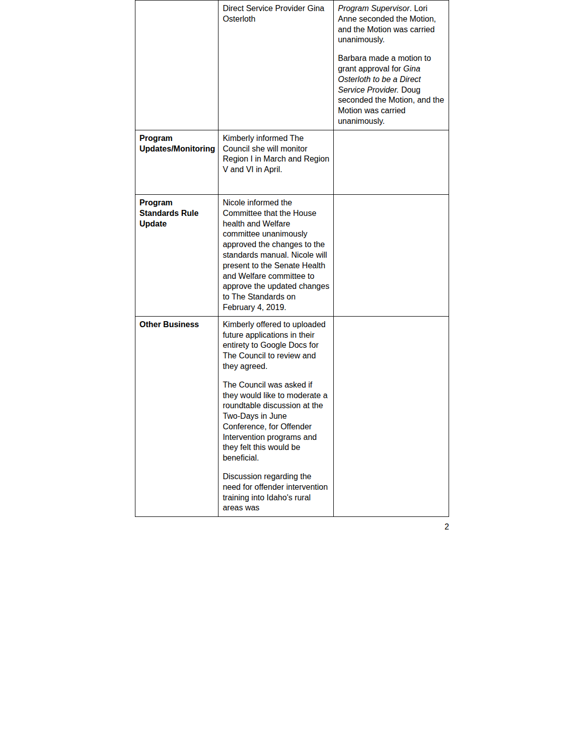| | Direct Service Provider Gina Osterloth | Program Supervisor . Lori Anne seconded the Motion, and the Motion was carried unanimously. Barbara made a motion to grant approval for Gina Osterloth to be a Direct Service Provider. Doug seconded the Motion, and the Motion was carried unanimously. |
| Program Updates/Monitoring | Kimberly informed The Council she will monitor Region I in March and Region V and VI in April. | |
| Program Standards Rule Update | Nicole informed the Committee that the House health and Welfare committee unanimously approved the changes to the standards manual. Nicole will present to the Senate Health and Welfare committee to approve the updated changes to The Standards on February 4, 2019. | |
| Other Business | Kimberly offered to uploaded future applications in their entirety to Google Docs for The Council to review and they agreed. The Council was asked if they would like to moderate a roundtable discussion at the Two-Days in June Conference, for Offender Intervention programs and they felt this would be beneficial. Discussion regarding the need for offender intervention training into Idaho's rural areas was | |
2